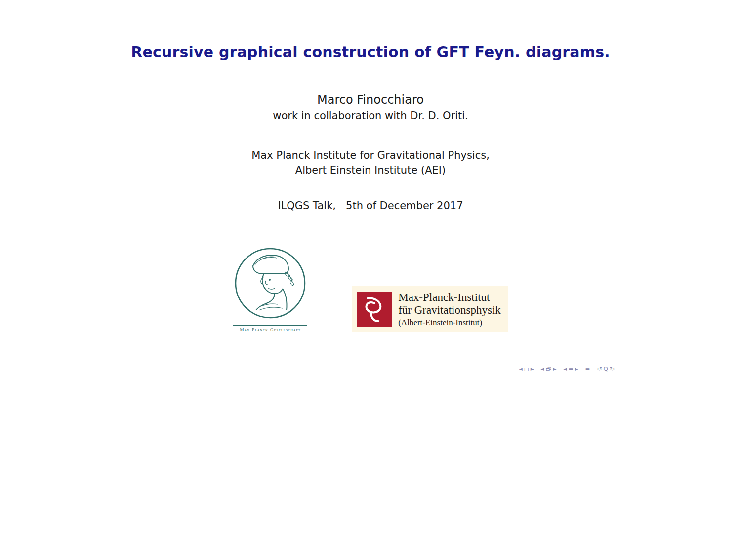Recursive graphical construction of GFT Feyn. diagrams.
Marco Finocchiaro
work in collaboration with Dr. D. Oriti.
Max Planck Institute for Gravitational Physics,
Albert Einstein Institute (AEI)
ILQGS Talk, 5th of December 2017
Max-Planck-Gesellschaft
Max-Planck-Institut
für Gravitationsphysik
(Albert-Einstein-Institut)
◀◻▶ ◀🗗▶ ◀≡▶ ≡ ↺Q↻